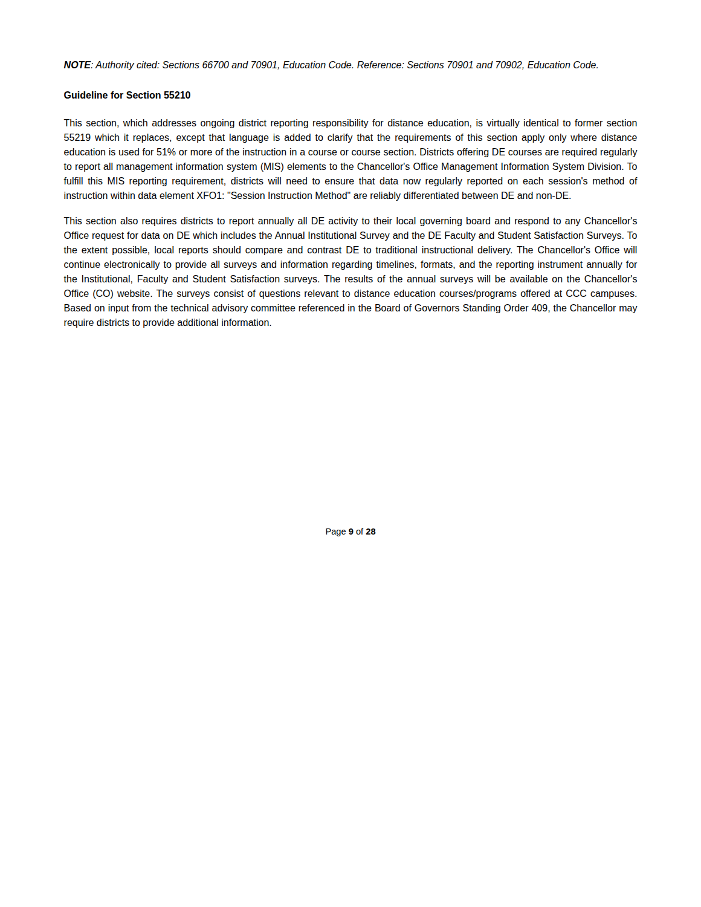NOTE: Authority cited: Sections 66700 and 70901, Education Code. Reference: Sections 70901 and 70902, Education Code.
Guideline for Section 55210
This section, which addresses ongoing district reporting responsibility for distance education, is virtually identical to former section 55219 which it replaces, except that language is added to clarify that the requirements of this section apply only where distance education is used for 51% or more of the instruction in a course or course section. Districts offering DE courses are required regularly to report all management information system (MIS) elements to the Chancellor's Office Management Information System Division. To fulfill this MIS reporting requirement, districts will need to ensure that data now regularly reported on each session's method of instruction within data element XFO1: "Session Instruction Method" are reliably differentiated between DE and non-DE.
This section also requires districts to report annually all DE activity to their local governing board and respond to any Chancellor's Office request for data on DE which includes the Annual Institutional Survey and the DE Faculty and Student Satisfaction Surveys. To the extent possible, local reports should compare and contrast DE to traditional instructional delivery. The Chancellor's Office will continue electronically to provide all surveys and information regarding timelines, formats, and the reporting instrument annually for the Institutional, Faculty and Student Satisfaction surveys. The results of the annual surveys will be available on the Chancellor's Office (CO) website. The surveys consist of questions relevant to distance education courses/programs offered at CCC campuses. Based on input from the technical advisory committee referenced in the Board of Governors Standing Order 409, the Chancellor may require districts to provide additional information.
Page 9 of 28